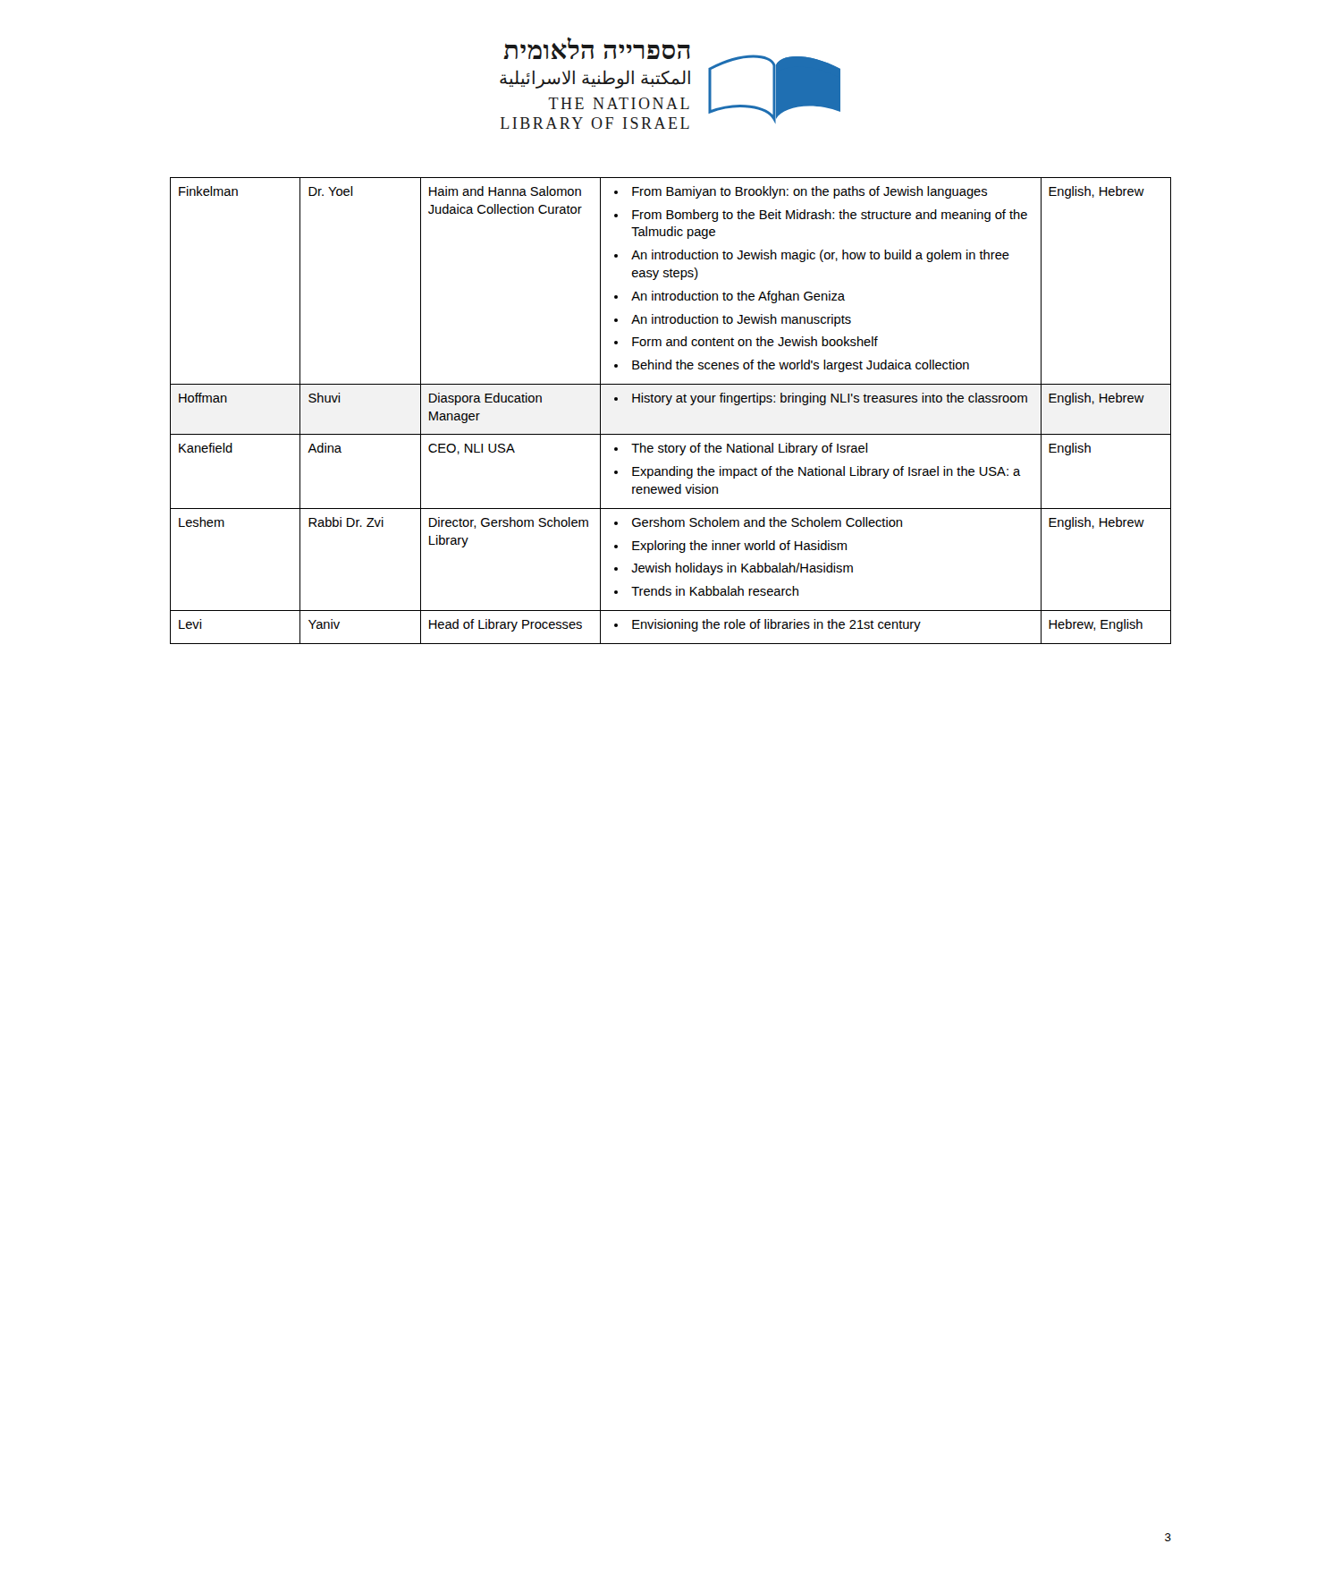הספרייה הלאומית
المكتبة الوطنية الاسرائيلية
THE NATIONAL
LIBRARY OF ISRAEL
| Finkelman | Dr. Yoel | Haim and Hanna Salomon Judaica Collection Curator | From Bamiyan to Brooklyn: on the paths of Jewish languages From Bomberg to the Beit Midrash: the structure and meaning of the Talmudic page An introduction to Jewish magic (or, how to build a golem in three easy steps) An introduction to the Afghan Geniza An introduction to Jewish manuscripts Form and content on the Jewish bookshelf Behind the scenes of the world's largest Judaica collection | English, Hebrew |
| Hoffman | Shuvi | Diaspora Education Manager | History at your fingertips: bringing NLI's treasures into the classroom | English, Hebrew |
| Kanefield | Adina | CEO, NLI USA | The story of the National Library of Israel Expanding the impact of the National Library of Israel in the USA: a renewed vision | English |
| Leshem | Rabbi Dr. Zvi | Director, Gershom Scholem Library | Gershom Scholem and the Scholem Collection Exploring the inner world of Hasidism Jewish holidays in Kabbalah/Hasidism Trends in Kabbalah research | English, Hebrew |
| Levi | Yaniv | Head of Library Processes | Envisioning the role of libraries in the 21st century | Hebrew, English |
3